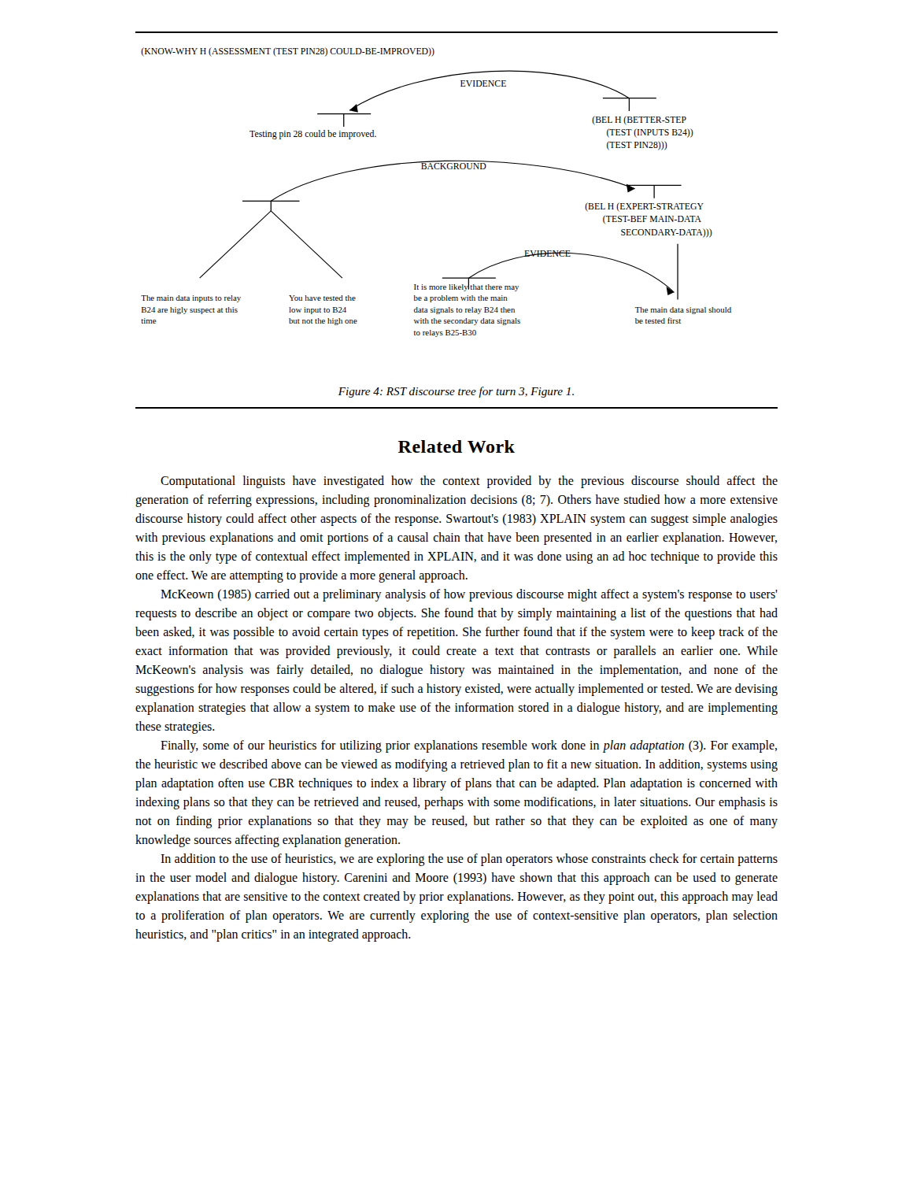(KNOW-WHY H (ASSESSMENT (TEST PIN28) COULD-BE-IMPROVED)) EVIDENCE Testing pin 28 could be improved. (BEL H (BETTER-STEP (TEST (INPUTS B24)) (TEST PIN28))) BACKGROUND (BEL H (EXPERT-STRATEGY (TEST-BEF MAIN-DATA SECONDARY-DATA))) EVIDENCE The main data inputs to relay B24 are higly suspect at this time You have tested the low input to B24 but not the high one It is more likely that there may be a problem with the main data signals to relay B24 then with the secondary data signals to relays B25-B30 The main data signal should be tested first
Figure 4: RST discourse tree for turn 3, Figure 1.
Related Work
Computational linguists have investigated how the context provided by the previous discourse should affect the generation of referring expressions, including pronominalization decisions (8; 7). Others have studied how a more extensive discourse history could affect other aspects of the response. Swartout's (1983) XPLAIN system can suggest simple analogies with previous explanations and omit portions of a causal chain that have been presented in an earlier explanation. However, this is the only type of contextual effect implemented in XPLAIN, and it was done using an ad hoc technique to provide this one effect. We are attempting to provide a more general approach.
McKeown (1985) carried out a preliminary analysis of how previous discourse might affect a system's response to users' requests to describe an object or compare two objects. She found that by simply maintaining a list of the questions that had been asked, it was possible to avoid certain types of repetition. She further found that if the system were to keep track of the exact information that was provided previously, it could create a text that contrasts or parallels an earlier one. While McKeown's analysis was fairly detailed, no dialogue history was maintained in the implementation, and none of the suggestions for how responses could be altered, if such a history existed, were actually implemented or tested. We are devising explanation strategies that allow a system to make use of the information stored in a dialogue history, and are implementing these strategies.
Finally, some of our heuristics for utilizing prior explanations resemble work done in plan adaptation (3). For example, the heuristic we described above can be viewed as modifying a retrieved plan to fit a new situation. In addition, systems using plan adaptation often use CBR techniques to index a library of plans that can be adapted. Plan adaptation is concerned with indexing plans so that they can be retrieved and reused, perhaps with some modifications, in later situations. Our emphasis is not on finding prior explanations so that they may be reused, but rather so that they can be exploited as one of many knowledge sources affecting explanation generation.
In addition to the use of heuristics, we are exploring the use of plan operators whose constraints check for certain patterns in the user model and dialogue history. Carenini and Moore (1993) have shown that this approach can be used to generate explanations that are sensitive to the context created by prior explanations. However, as they point out, this approach may lead to a proliferation of plan operators. We are currently exploring the use of context-sensitive plan operators, plan selection heuristics, and "plan critics" in an integrated approach.